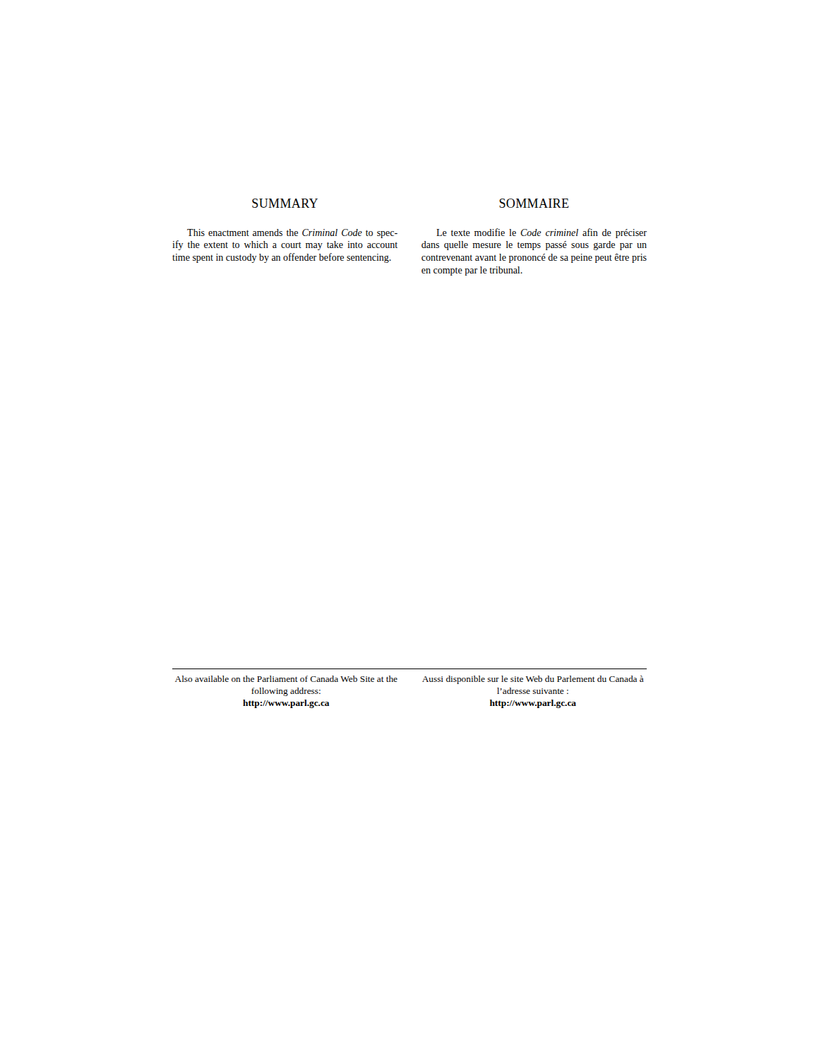SUMMARY
This enactment amends the Criminal Code to specify the extent to which a court may take into account time spent in custody by an offender before sentencing.
SOMMAIRE
Le texte modifie le Code criminel afin de préciser dans quelle mesure le temps passé sous garde par un contrevenant avant le prononcé de sa peine peut être pris en compte par le tribunal.
Also available on the Parliament of Canada Web Site at the following address:
http://www.parl.gc.ca
Aussi disponible sur le site Web du Parlement du Canada à l’adresse suivante :
http://www.parl.gc.ca